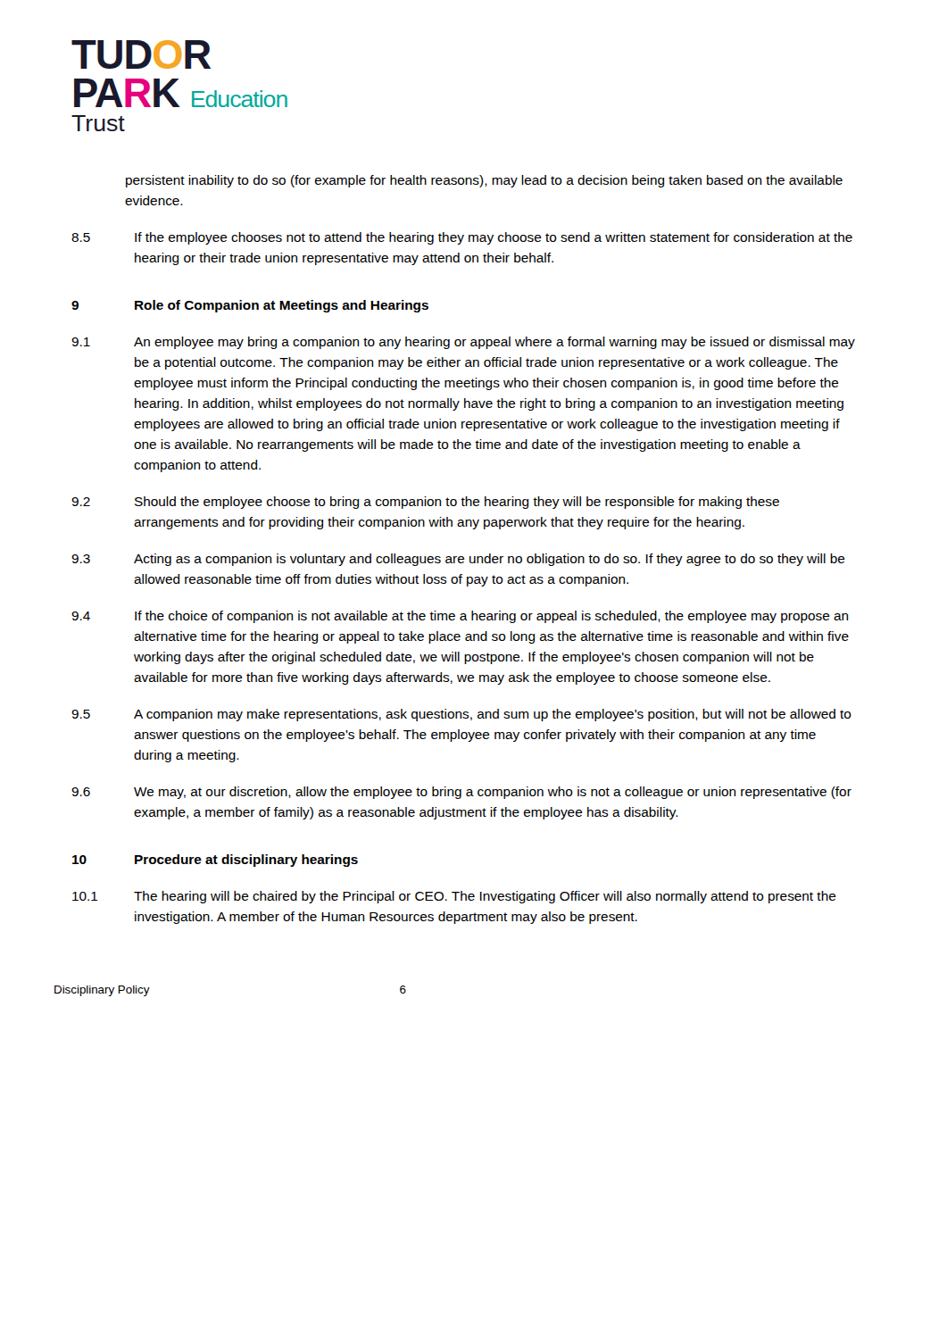TUD OR
PA RK Education
Trust
persistent inability to do so (for example for health reasons), may lead to a decision being taken based on the available evidence.
8.5
If the employee chooses not to attend the hearing they may choose to send a written statement for consideration at the hearing or their trade union representative may attend on their behalf.
9 Role of Companion at Meetings and Hearings
9.1
An employee may bring a companion to any hearing or appeal where a formal warning may be issued or dismissal may be a potential outcome. The companion may be either an official trade union representative or a work colleague. The employee must inform the Principal conducting the meetings who their chosen companion is, in good time before the hearing. In addition, whilst employees do not normally have the right to bring a companion to an investigation meeting employees are allowed to bring an official trade union representative or work colleague to the investigation meeting if one is available. No rearrangements will be made to the time and date of the investigation meeting to enable a companion to attend.
9.2
Should the employee choose to bring a companion to the hearing they will be responsible for making these arrangements and for providing their companion with any paperwork that they require for the hearing.
9.3
Acting as a companion is voluntary and colleagues are under no obligation to do so. If they agree to do so they will be allowed reasonable time off from duties without loss of pay to act as a companion.
9.4
If the choice of companion is not available at the time a hearing or appeal is scheduled, the employee may propose an alternative time for the hearing or appeal to take place and so long as the alternative time is reasonable and within five working days after the original scheduled date, we will postpone. If the employee's chosen companion will not be available for more than five working days afterwards, we may ask the employee to choose someone else.
9.5
A companion may make representations, ask questions, and sum up the employee's position, but will not be allowed to answer questions on the employee's behalf. The employee may confer privately with their companion at any time during a meeting.
9.6
We may, at our discretion, allow the employee to bring a companion who is not a colleague or union representative (for example, a member of family) as a reasonable adjustment if the employee has a disability.
10 Procedure at disciplinary hearings
10.1
The hearing will be chaired by the Principal or CEO. The Investigating Officer will also normally attend to present the investigation. A member of the Human Resources department may also be present.
Disciplinary Policy
6